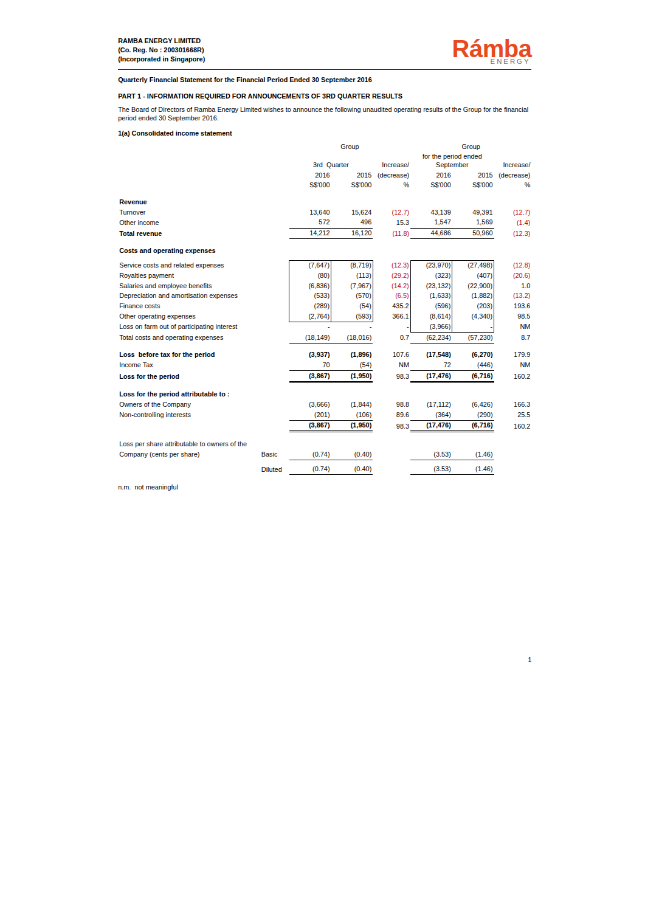RAMBA ENERGY LIMITED
(Co. Reg. No : 200301668R)
(Incorporated in Singapore)
Rámba
ENERGY
Quarterly Financial Statement for the Financial Period Ended 30 September 2016
PART 1 - INFORMATION REQUIRED FOR ANNOUNCEMENTS OF 3RD QUARTER RESULTS
The Board of Directors of Ramba Energy Limited wishes to announce the following unaudited operating results of the Group for the financial period ended 30 September 2016.
1(a) Consolidated income statement
| | | Group | Group |
| | | 3rd Quarter | Increase/ | for the period ended September | Increase/ |
| | | 2016 | 2015 | (decrease) | 2016 | 2015 | (decrease) |
| | | S$'000 | S$'000 | % | S$'000 | S$'000 | % |
| Revenue | | | | | | | |
| Turnover | | 13,640 | 15,624 | (12.7) | 43,139 | 49,391 | (12.7) |
| Other income | | 572 | 496 | 15.3 | 1,547 | 1,569 | (1.4) |
| Total revenue | | 14,212 | 16,120 | (11.8) | 44,686 | 50,960 | (12.3) |
| Costs and operating expenses | | | | | | | |
| Service costs and related expenses | | (7,647) | (8,719) | (12.3) | (23,970) | (27,498) | (12.8) |
| Royalties payment | | (80) | (113) | (29.2) | (323) | (407) | (20.6) |
| Salaries and employee benefits | | (6,836) | (7,967) | (14.2) | (23,132) | (22,900) | 1.0 |
| Depreciation and amortisation expenses | | (533) | (570) | (6.5) | (1,633) | (1,882) | (13.2) |
| Finance costs | | (289) | (54) | 435.2 | (596) | (203) | 193.6 |
| Other operating expenses | | (2,764) | (593) | 366.1 | (8,614) | (4,340) | 98.5 |
| Loss on farm out of participating interest | | - | - | - | (3,966) | - | NM |
| Total costs and operating expenses | | (18,149) | (18,016) | 0.7 | (62,234) | (57,230) | 8.7 |
| Loss before tax for the period | | (3,937) | (1,896) | 107.6 | (17,548) | (6,270) | 179.9 |
| Income Tax | | 70 | (54) | NM | 72 | (446) | NM |
| Loss for the period | | (3,867) | (1,950) | 98.3 | (17,476) | (6,716) | 160.2 |
| Loss for the period attributable to : | | | | | | | |
| Owners of the Company | | (3,666) | (1,844) | 98.8 | (17,112) | (6,426) | 166.3 |
| Non-controlling interests | | (201) | (106) | 89.6 | (364) | (290) | 25.5 |
| | | (3,867) | (1,950) | 98.3 | (17,476) | (6,716) | 160.2 |
| Loss per share attributable to owners of the | | | | | | | |
| Company (cents per share) | Basic | (0.74) | (0.40) | | (3.53) | (1.46) | |
| | Diluted | (0.74) | (0.40) | | (3.53) | (1.46) | |
n.m. not meaningful
1